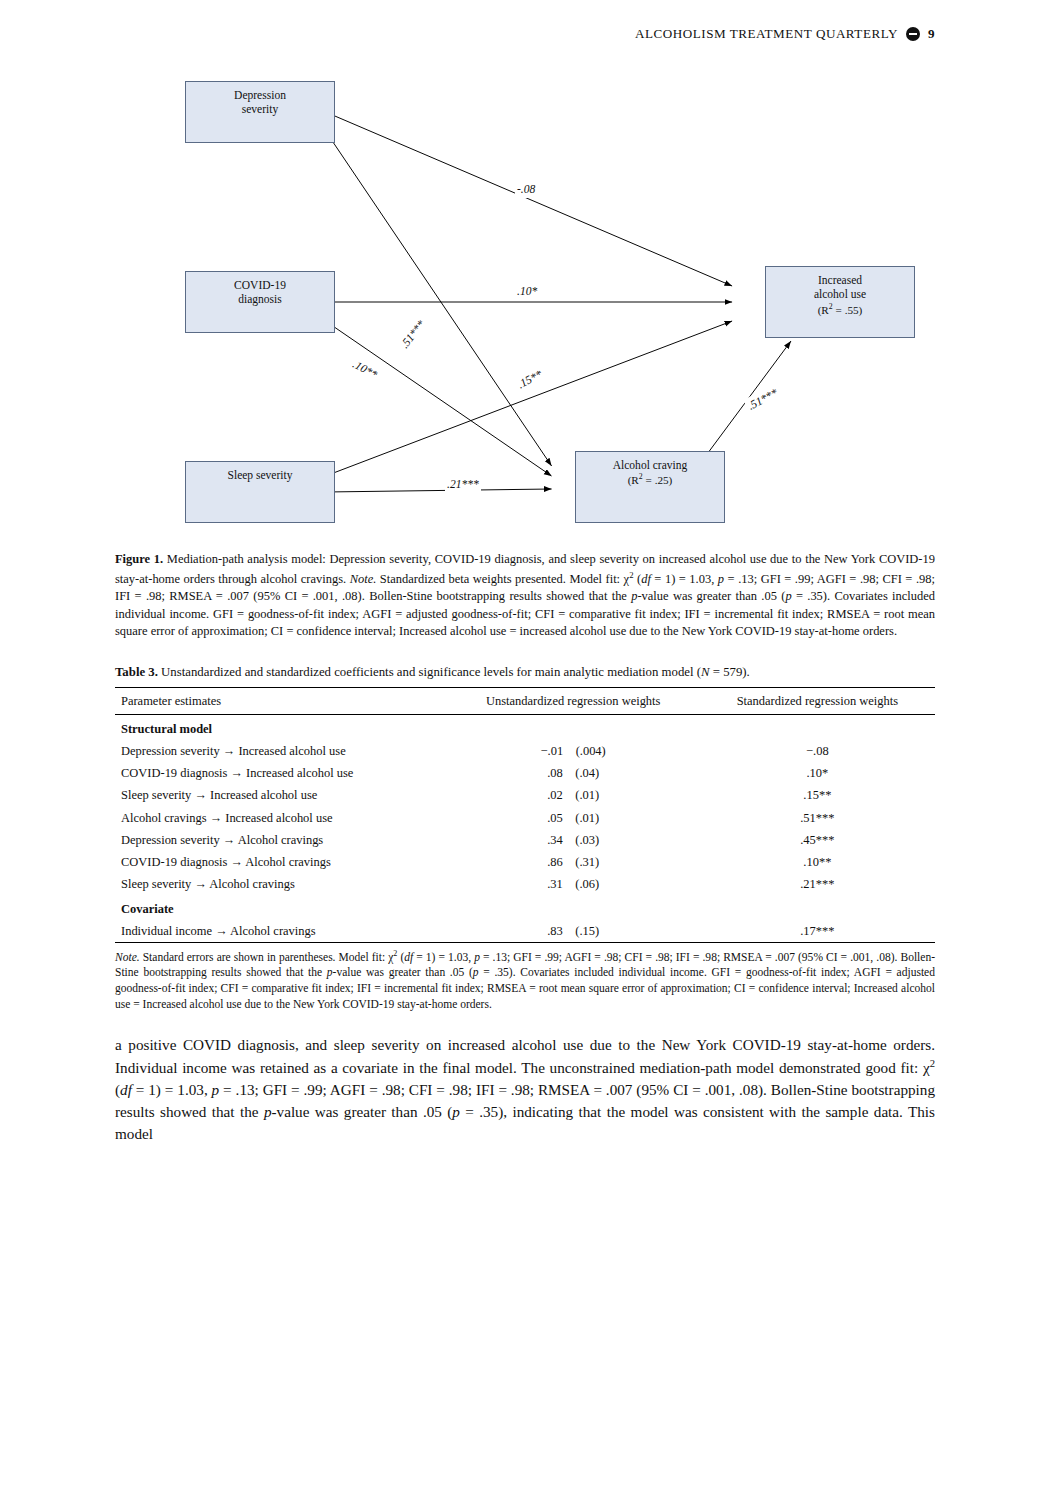Alcoholism Treatment Quarterly 9
Depression
severity
COVID-19
diagnosis
Sleep severity
Alcohol craving
(R2 = .25)
Increased
alcohol use
(R2 = .55)
-.08 .51*** .10* .10** .15** .51*** .21***
Figure 1. Mediation-path analysis model: Depression severity, COVID-19 diagnosis, and sleep severity on increased alcohol use due to the New York COVID-19 stay-at-home orders through alcohol cravings. Note. Standardized beta weights presented. Model fit: χ2 (df = 1) = 1.03, p = .13; GFI = .99; AGFI = .98; CFI = .98; IFI = .98; RMSEA = .007 (95% CI = .001, .08). Bollen-Stine bootstrapping results showed that the p-value was greater than .05 (p = .35). Covariates included individual income. GFI = goodness-of-fit index; AGFI = adjusted goodness-of-fit; CFI = comparative fit index; IFI = incremental fit index; RMSEA = root mean square error of approximation; CI = confidence interval; Increased alcohol use = increased alcohol use due to the New York COVID-19 stay-at-home orders.
Table 3. Unstandardized and standardized coefficients and significance levels for main analytic mediation model ( N = 579).
| Parameter estimates | Unstandardized regression weights | Standardized regression weights |
| --- | --- | --- |
| Structural model |
| Depression severity → Increased alcohol use | −.01 (.004) | −.08 |
| COVID-19 diagnosis → Increased alcohol use | .08 (.04) | .10* |
| Sleep severity → Increased alcohol use | .02 (.01) | .15** |
| Alcohol cravings → Increased alcohol use | .05 (.01) | .51*** |
| Depression severity → Alcohol cravings | .34 (.03) | .45*** |
| COVID-19 diagnosis → Alcohol cravings | .86 (.31) | .10** |
| Sleep severity → Alcohol cravings | .31 (.06) | .21*** |
| Covariate |
| Individual income → Alcohol cravings | .83 (.15) | .17*** |
Note. Standard errors are shown in parentheses. Model fit: χ2 (df = 1) = 1.03, p = .13; GFI = .99; AGFI = .98; CFI = .98; IFI = .98; RMSEA = .007 (95% CI = .001, .08). Bollen-Stine bootstrapping results showed that the p-value was greater than .05 (p = .35). Covariates included individual income. GFI = goodness-of-fit index; AGFI = adjusted goodness-of-fit index; CFI = comparative fit index; IFI = incremental fit index; RMSEA = root mean square error of approximation; CI = confidence interval; Increased alcohol use = Increased alcohol use due to the New York COVID-19 stay-at-home orders.
a positive COVID diagnosis, and sleep severity on increased alcohol use due to the New York COVID-19 stay-at-home orders. Individual income was retained as a covariate in the final model. The unconstrained mediation-path model demonstrated good fit: χ2 (df = 1) = 1.03, p = .13; GFI = .99; AGFI = .98; CFI = .98; IFI = .98; RMSEA = .007 (95% CI = .001, .08). Bollen-Stine bootstrapping results showed that the p-value was greater than .05 (p = .35), indicating that the model was consistent with the sample data. This model